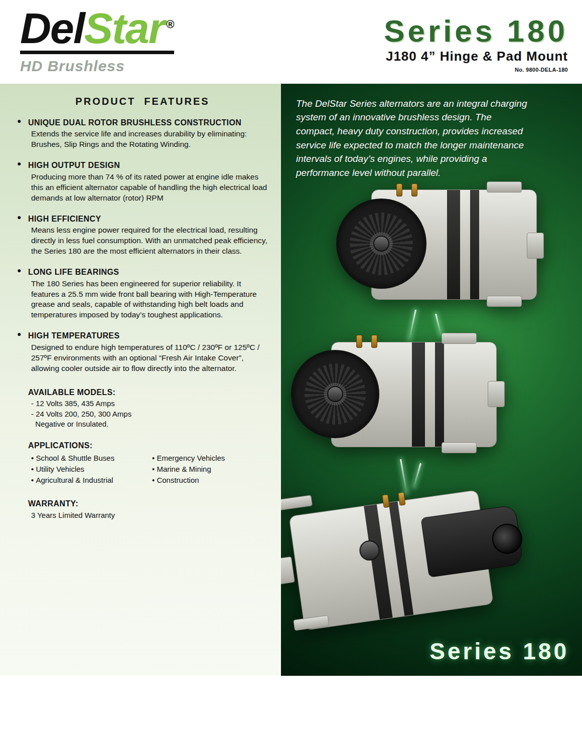Del Star®
HD Brushless
Series 180
J180 4” Hinge & Pad Mount
No. 9800-DELA-180
PRODUCT FEATURES
Unique Dual Rotor Brushless Construction
Extends the service life and increases durability by eliminating: Brushes, Slip Rings and the Rotating Winding.
High Output Design
Producing more than 74 % of its rated power at engine idle makes this an efficient alternator capable of handling the high electrical load demands at low alternator (rotor) RPM
High Efficiency
Means less engine power required for the electrical load, resulting directly in less fuel consumption. With an unmatched peak efficiency, the Series 180 are the most efficient alternators in their class.
Long Life Bearings
The 180 Series has been engineered for superior reliability. It features a 25.5 mm wide front ball bearing with High-Temperature grease and seals, capable of withstanding high belt loads and temperatures imposed by today’s toughest applications.
High Temperatures
Designed to endure high temperatures of 110ºC / 230ºF or 125ºC / 257ºF environments with an optional “Fresh Air Intake Cover”, allowing cooler outside air to flow directly into the alternator.
Available Models:
- 12 Volts 385, 435 Amps
- 24 Volts 200, 250, 300 Amps
Negative or Insulated.
Applications:
School & Shuttle Buses Emergency Vehicles Utility Vehicles Marine & Mining Agricultural & Industrial Construction
Warranty:
3 Years Limited Warranty
The DelStar Series alternators are an integral charging system of an innovative brushless design. The compact, heavy duty construction, provides increased service life expected to match the longer maintenance intervals of today’s engines, while providing a performance level without parallel.
Series 180